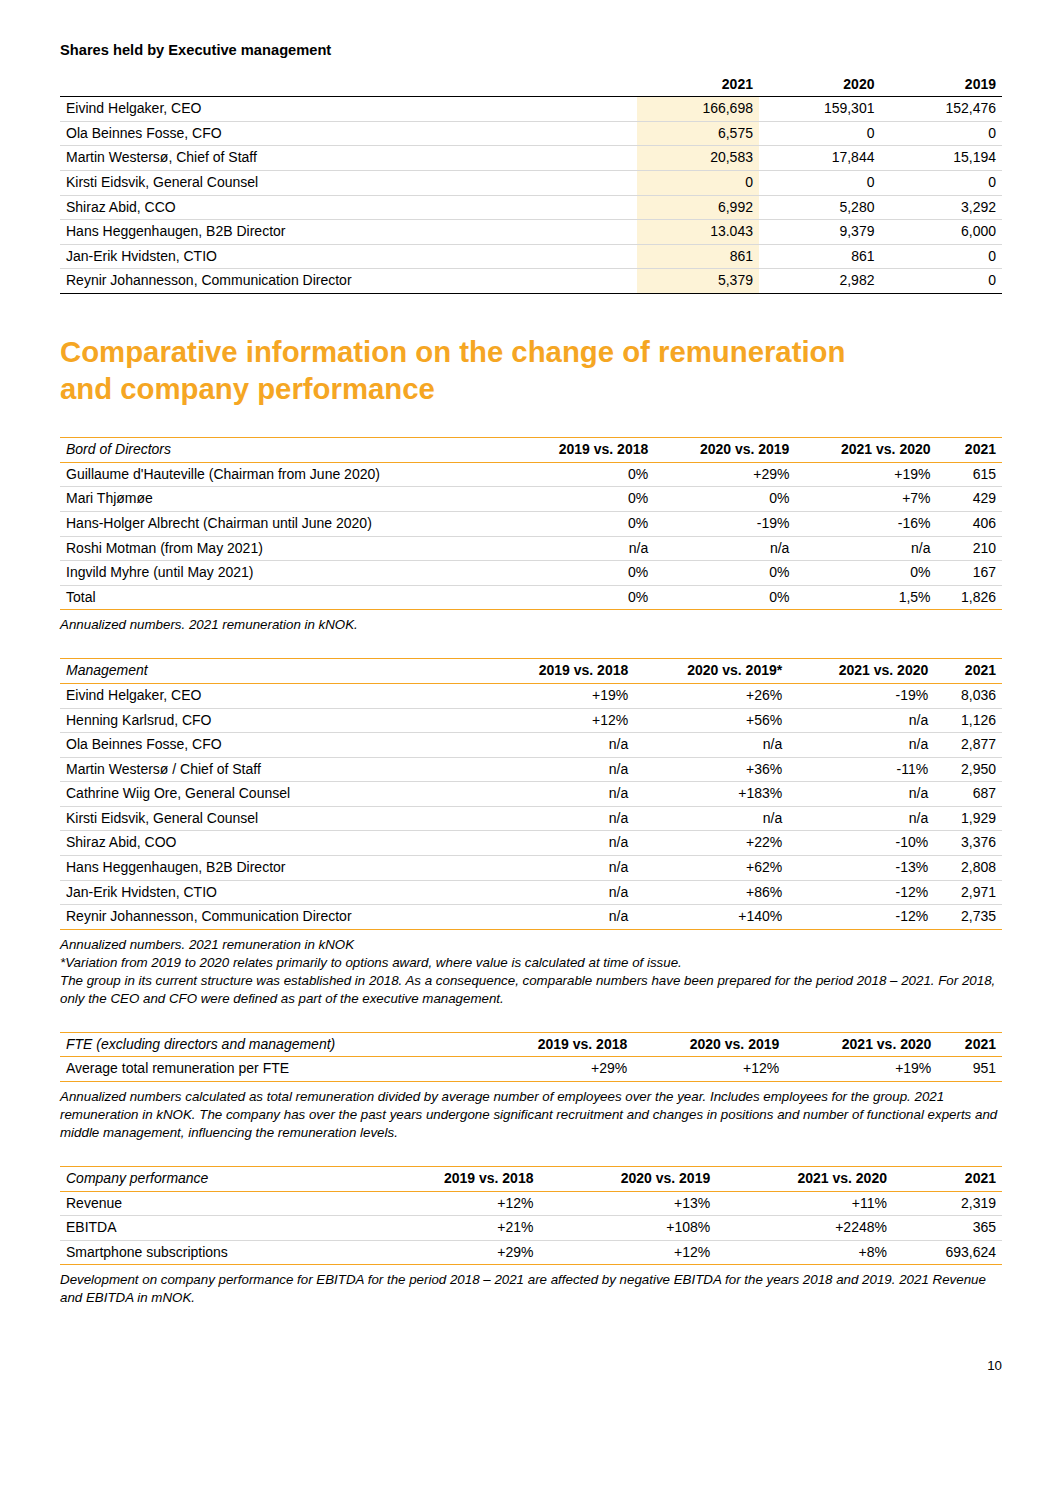Shares held by Executive management
| | 2021 | 2020 | 2019 |
| --- | --- | --- | --- |
| Eivind Helgaker, CEO | 166,698 | 159,301 | 152,476 |
| Ola Beinnes Fosse, CFO | 6,575 | 0 | 0 |
| Martin Westersø, Chief of Staff | 20,583 | 17,844 | 15,194 |
| Kirsti Eidsvik, General Counsel | 0 | 0 | 0 |
| Shiraz Abid, CCO | 6,992 | 5,280 | 3,292 |
| Hans Heggenhaugen, B2B Director | 13.043 | 9,379 | 6,000 |
| Jan-Erik Hvidsten, CTIO | 861 | 861 | 0 |
| Reynir Johannesson, Communication Director | 5,379 | 2,982 | 0 |
Comparative information on the change of remuneration
and company performance
| Bord of Directors | 2019 vs. 2018 | 2020 vs. 2019 | 2021 vs. 2020 | 2021 |
| --- | --- | --- | --- | --- |
| Guillaume d'Hauteville (Chairman from June 2020) | 0% | +29% | +19% | 615 |
| Mari Thjømøe | 0% | 0% | +7% | 429 |
| Hans-Holger Albrecht (Chairman until June 2020) | 0% | -19% | -16% | 406 |
| Roshi Motman (from May 2021) | n/a | n/a | n/a | 210 |
| Ingvild Myhre (until May 2021) | 0% | 0% | 0% | 167 |
| Total | 0% | 0% | 1,5% | 1,826 |
Annualized numbers. 2021 remuneration in kNOK.
| Management | 2019 vs. 2018 | 2020 vs. 2019* | 2021 vs. 2020 | 2021 |
| --- | --- | --- | --- | --- |
| Eivind Helgaker, CEO | +19% | +26% | -19% | 8,036 |
| Henning Karlsrud, CFO | +12% | +56% | n/a | 1,126 |
| Ola Beinnes Fosse, CFO | n/a | n/a | n/a | 2,877 |
| Martin Westersø / Chief of Staff | n/a | +36% | -11% | 2,950 |
| Cathrine Wiig Ore, General Counsel | n/a | +183% | n/a | 687 |
| Kirsti Eidsvik, General Counsel | n/a | n/a | n/a | 1,929 |
| Shiraz Abid, COO | n/a | +22% | -10% | 3,376 |
| Hans Heggenhaugen, B2B Director | n/a | +62% | -13% | 2,808 |
| Jan-Erik Hvidsten, CTIO | n/a | +86% | -12% | 2,971 |
| Reynir Johannesson, Communication Director | n/a | +140% | -12% | 2,735 |
Annualized numbers. 2021 remuneration in kNOK
*Variation from 2019 to 2020 relates primarily to options award, where value is calculated at time of issue.
The group in its current structure was established in 2018. As a consequence, comparable numbers have been prepared for the period 2018 – 2021. For 2018, only the CEO and CFO were defined as part of the executive management.
| FTE (excluding directors and management) | 2019 vs. 2018 | 2020 vs. 2019 | 2021 vs. 2020 | 2021 |
| --- | --- | --- | --- | --- |
| Average total remuneration per FTE | +29% | +12% | +19% | 951 |
Annualized numbers calculated as total remuneration divided by average number of employees over the year. Includes employees for the group. 2021 remuneration in kNOK. The company has over the past years undergone significant recruitment and changes in positions and number of functional experts and middle management, influencing the remuneration levels.
| Company performance | 2019 vs. 2018 | 2020 vs. 2019 | 2021 vs. 2020 | 2021 |
| --- | --- | --- | --- | --- |
| Revenue | +12% | +13% | +11% | 2,319 |
| EBITDA | +21% | +108% | +2248% | 365 |
| Smartphone subscriptions | +29% | +12% | +8% | 693,624 |
Development on company performance for EBITDA for the period 2018 – 2021 are affected by negative EBITDA for the years 2018 and 2019. 2021 Revenue and EBITDA in mNOK.
10